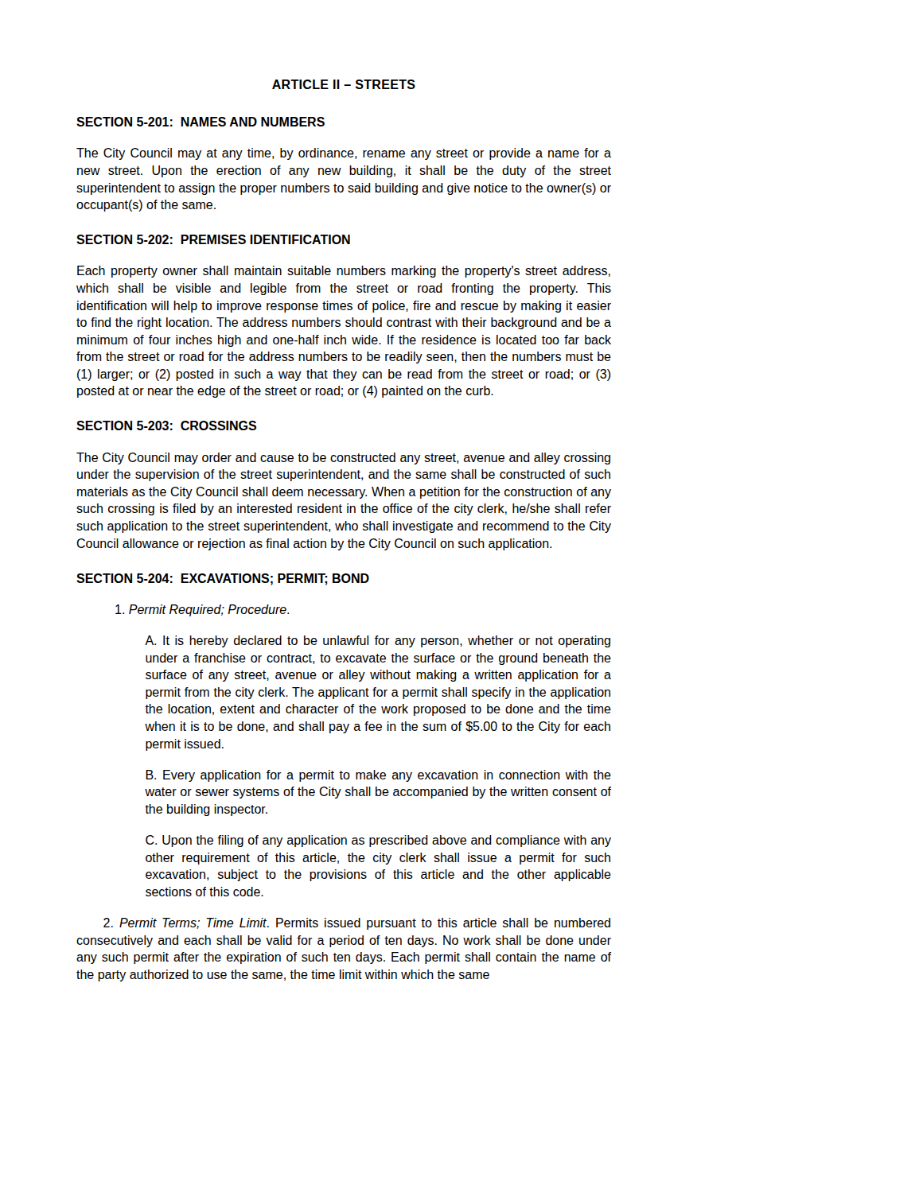ARTICLE II – STREETS
SECTION 5-201: NAMES AND NUMBERS
The City Council may at any time, by ordinance, rename any street or provide a name for a new street. Upon the erection of any new building, it shall be the duty of the street superintendent to assign the proper numbers to said building and give notice to the owner(s) or occupant(s) of the same.
SECTION 5-202: PREMISES IDENTIFICATION
Each property owner shall maintain suitable numbers marking the property's street address, which shall be visible and legible from the street or road fronting the property. This identification will help to improve response times of police, fire and rescue by making it easier to find the right location. The address numbers should contrast with their background and be a minimum of four inches high and one-half inch wide. If the residence is located too far back from the street or road for the address numbers to be readily seen, then the numbers must be (1) larger; or (2) posted in such a way that they can be read from the street or road; or (3) posted at or near the edge of the street or road; or (4) painted on the curb.
SECTION 5-203: CROSSINGS
The City Council may order and cause to be constructed any street, avenue and alley crossing under the supervision of the street superintendent, and the same shall be constructed of such materials as the City Council shall deem necessary. When a petition for the construction of any such crossing is filed by an interested resident in the office of the city clerk, he/she shall refer such application to the street superintendent, who shall investigate and recommend to the City Council allowance or rejection as final action by the City Council on such application.
SECTION 5-204: EXCAVATIONS; PERMIT; BOND
1. Permit Required; Procedure.
A. It is hereby declared to be unlawful for any person, whether or not operating under a franchise or contract, to excavate the surface or the ground beneath the surface of any street, avenue or alley without making a written application for a permit from the city clerk. The applicant for a permit shall specify in the application the location, extent and character of the work proposed to be done and the time when it is to be done, and shall pay a fee in the sum of $5.00 to the City for each permit issued.
B. Every application for a permit to make any excavation in connection with the water or sewer systems of the City shall be accompanied by the written consent of the building inspector.
C. Upon the filing of any application as prescribed above and compliance with any other requirement of this article, the city clerk shall issue a permit for such excavation, subject to the provisions of this article and the other applicable sections of this code.
2. Permit Terms; Time Limit. Permits issued pursuant to this article shall be numbered consecutively and each shall be valid for a period of ten days. No work shall be done under any such permit after the expiration of such ten days. Each permit shall contain the name of the party authorized to use the same, the time limit within which the same